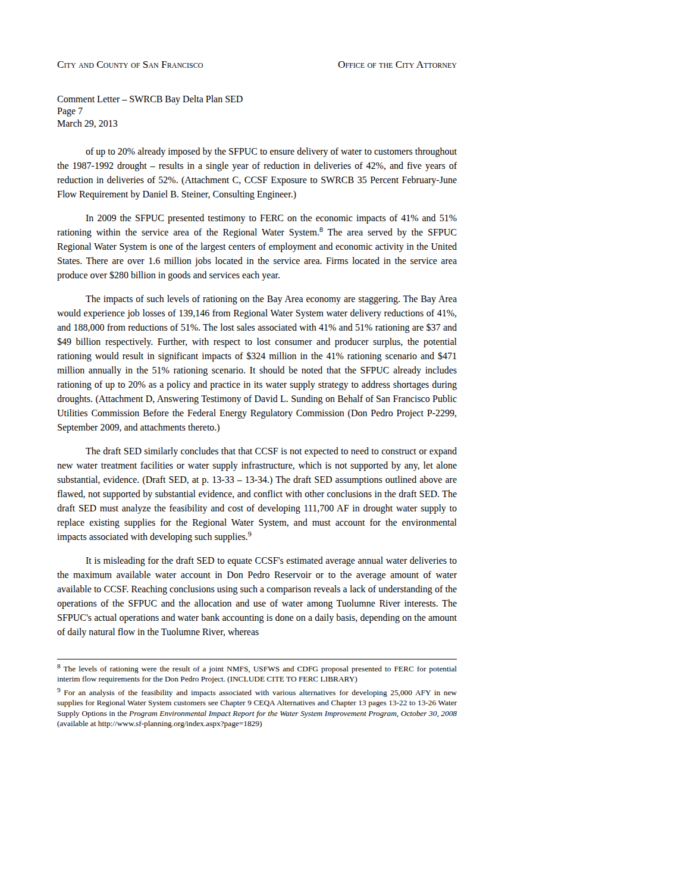City and County of San Francisco Office of the City Attorney
Comment Letter – SWRCB Bay Delta Plan SED
Page 7
March 29, 2013
of up to 20% already imposed by the SFPUC to ensure delivery of water to customers throughout the 1987-1992 drought – results in a single year of reduction in deliveries of 42%, and five years of reduction in deliveries of 52%. (Attachment C, CCSF Exposure to SWRCB 35 Percent February-June Flow Requirement by Daniel B. Steiner, Consulting Engineer.)
In 2009 the SFPUC presented testimony to FERC on the economic impacts of 41% and 51% rationing within the service area of the Regional Water System.8 The area served by the SFPUC Regional Water System is one of the largest centers of employment and economic activity in the United States. There are over 1.6 million jobs located in the service area. Firms located in the service area produce over $280 billion in goods and services each year.
The impacts of such levels of rationing on the Bay Area economy are staggering. The Bay Area would experience job losses of 139,146 from Regional Water System water delivery reductions of 41%, and 188,000 from reductions of 51%. The lost sales associated with 41% and 51% rationing are $37 and $49 billion respectively. Further, with respect to lost consumer and producer surplus, the potential rationing would result in significant impacts of $324 million in the 41% rationing scenario and $471 million annually in the 51% rationing scenario. It should be noted that the SFPUC already includes rationing of up to 20% as a policy and practice in its water supply strategy to address shortages during droughts. (Attachment D, Answering Testimony of David L. Sunding on Behalf of San Francisco Public Utilities Commission Before the Federal Energy Regulatory Commission (Don Pedro Project P-2299, September 2009, and attachments thereto.)
The draft SED similarly concludes that that CCSF is not expected to need to construct or expand new water treatment facilities or water supply infrastructure, which is not supported by any, let alone substantial, evidence. (Draft SED, at p. 13-33 – 13-34.) The draft SED assumptions outlined above are flawed, not supported by substantial evidence, and conflict with other conclusions in the draft SED. The draft SED must analyze the feasibility and cost of developing 111,700 AF in drought water supply to replace existing supplies for the Regional Water System, and must account for the environmental impacts associated with developing such supplies.9
It is misleading for the draft SED to equate CCSF's estimated average annual water deliveries to the maximum available water account in Don Pedro Reservoir or to the average amount of water available to CCSF. Reaching conclusions using such a comparison reveals a lack of understanding of the operations of the SFPUC and the allocation and use of water among Tuolumne River interests. The SFPUC's actual operations and water bank accounting is done on a daily basis, depending on the amount of daily natural flow in the Tuolumne River, whereas
8 The levels of rationing were the result of a joint NMFS, USFWS and CDFG proposal presented to FERC for potential interim flow requirements for the Don Pedro Project. (INCLUDE CITE TO FERC LIBRARY)
9 For an analysis of the feasibility and impacts associated with various alternatives for developing 25,000 AFY in new supplies for Regional Water System customers see Chapter 9 CEQA Alternatives and Chapter 13 pages 13-22 to 13-26 Water Supply Options in the Program Environmental Impact Report for the Water System Improvement Program, October 30, 2008 (available at http://www.sf-planning.org/index.aspx?page=1829)